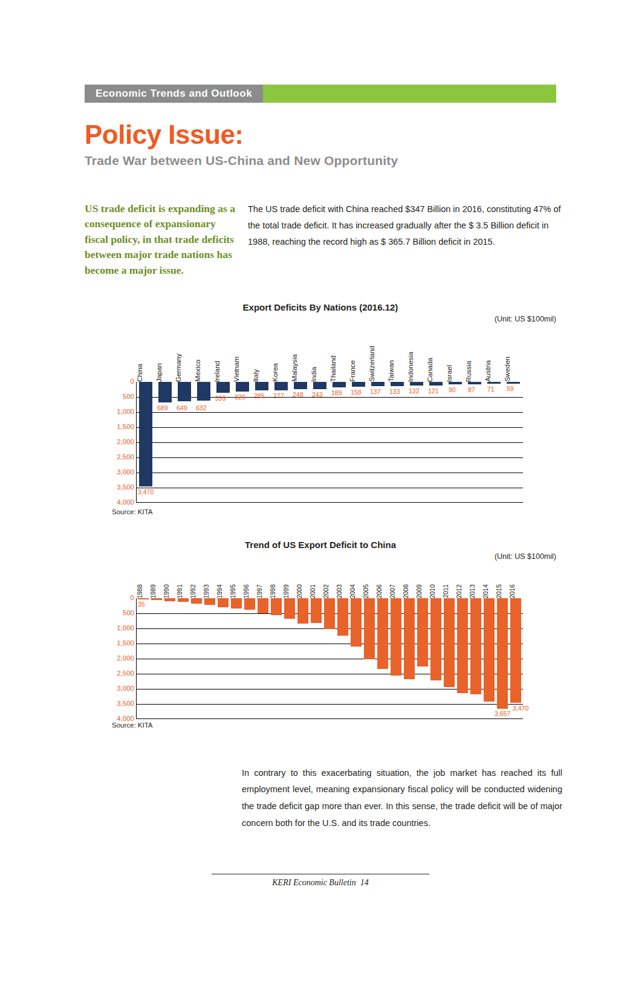Economic Trends and Outlook
Policy Issue:
Trade War between US-China and New Opportunity
US trade deficit is expanding as a consequence of expansionary fiscal policy, in that trade deficits between major trade nations has become a major issue.
The US trade deficit with China reached $347 Billion in 2016, constituting 47% of the total trade deficit. It has increased gradually after the $ 3.5 Billion deficit in 1988, reaching the record high as $ 365.7 Billion deficit in 2015.
Export Deficits By Nations (2016.12)
(Unit: US $100mil)
China Japan Germany Mexico Ireland Vietnam Italy Korea Malaysia India Thailand France Switzerland Taiwan Indonesia Canada Israel Russia Austria Sweden
0
500
1,000
1,500
2,000
2,500
3,000
3,500
4,000
3,470
689
649
632
359
320
285
277
248
243
189
158
137
133
132
121
90
87
71
59
Source: KITA
Trend of US Export Deficit to China
(Unit: US $100mil)
1988 1989 1990 1991 1992 1993 1994 1995 1996 1997 1998 1999 2000 2001 2002 2003 2004 2005 2006 2007 2008 2009 2010 2011 2012 2013 2014 2015 2016
0
500
1,000
1,500
2,000
2,500
3,000
3,500
4,000
35
3,657
3,470
Source: KITA
In contrary to this exacerbating situation, the job market has reached its full employment level, meaning expansionary fiscal policy will be conducted widening the trade deficit gap more than ever. In this sense, the trade deficit will be of major concern both for the U.S. and its trade countries.
KERI Economic Bulletin 14